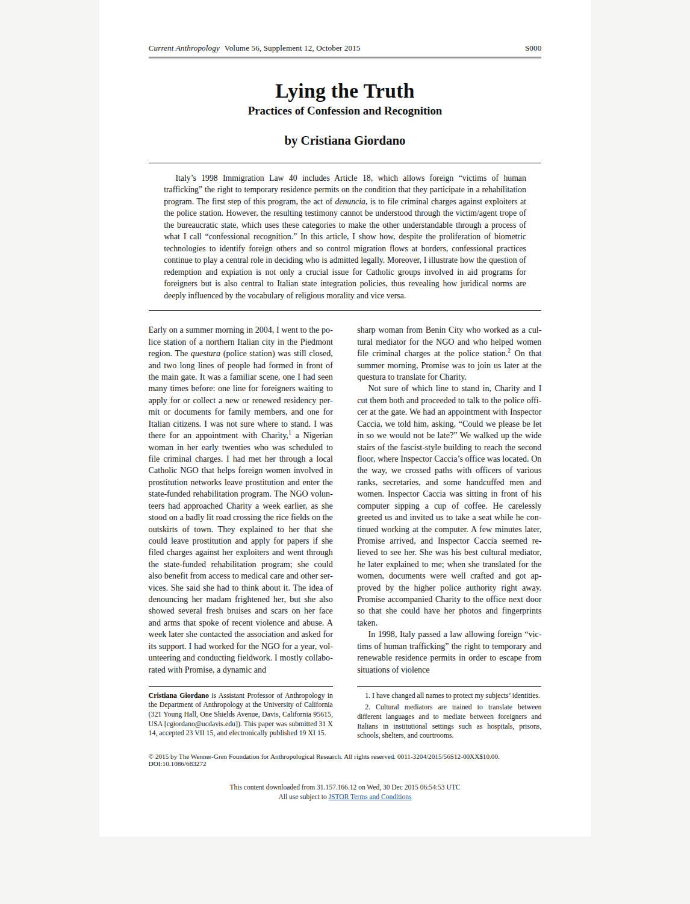Current Anthropology Volume 56, Supplement 12, October 2015
S000
Lying the Truth
Practices of Confession and Recognition
by Cristiana Giordano
Italy’s 1998 Immigration Law 40 includes Article 18, which allows foreign “victims of human trafficking” the right to temporary residence permits on the condition that they participate in a rehabilitation program. The first step of this program, the act of denuncia, is to file criminal charges against exploiters at the police station. However, the resulting testimony cannot be understood through the victim/agent trope of the bureaucratic state, which uses these categories to make the other understandable through a process of what I call “confessional recognition.” In this article, I show how, despite the proliferation of biometric technologies to identify foreign others and so control migration flows at borders, confessional practices continue to play a central role in deciding who is admitted legally. Moreover, I illustrate how the question of redemption and expiation is not only a crucial issue for Catholic groups involved in aid programs for foreigners but is also central to Italian state integration policies, thus revealing how juridical norms are deeply influenced by the vocabulary of religious morality and vice versa.
Early on a summer morning in 2004, I went to the police station of a northern Italian city in the Piedmont region. The questura (police station) was still closed, and two long lines of people had formed in front of the main gate. It was a familiar scene, one I had seen many times before: one line for foreigners waiting to apply for or collect a new or renewed residency permit or documents for family members, and one for Italian citizens. I was not sure where to stand. I was there for an appointment with Charity,1 a Nigerian woman in her early twenties who was scheduled to file criminal charges. I had met her through a local Catholic NGO that helps foreign women involved in prostitution networks leave prostitution and enter the state-funded rehabilitation program. The NGO volunteers had approached Charity a week earlier, as she stood on a badly lit road crossing the rice fields on the outskirts of town. They explained to her that she could leave prostitution and apply for papers if she filed charges against her exploiters and went through the state-funded rehabilitation program; she could also benefit from access to medical care and other services. She said she had to think about it. The idea of denouncing her madam frightened her, but she also showed several fresh bruises and scars on her face and arms that spoke of recent violence and abuse. A week later she contacted the association and asked for its support. I had worked for the NGO for a year, volunteering and conducting fieldwork. I mostly collaborated with Promise, a dynamic and
sharp woman from Benin City who worked as a cultural mediator for the NGO and who helped women file criminal charges at the police station.2 On that summer morning, Promise was to join us later at the questura to translate for Charity.
Not sure of which line to stand in, Charity and I cut them both and proceeded to talk to the police officer at the gate. We had an appointment with Inspector Caccia, we told him, asking, “Could we please be let in so we would not be late?” We walked up the wide stairs of the fascist-style building to reach the second floor, where Inspector Caccia’s office was located. On the way, we crossed paths with officers of various ranks, secretaries, and some handcuffed men and women. Inspector Caccia was sitting in front of his computer sipping a cup of coffee. He carelessly greeted us and invited us to take a seat while he continued working at the computer. A few minutes later, Promise arrived, and Inspector Caccia seemed relieved to see her. She was his best cultural mediator, he later explained to me; when she translated for the women, documents were well crafted and got approved by the higher police authority right away. Promise accompanied Charity to the office next door so that she could have her photos and fingerprints taken.
In 1998, Italy passed a law allowing foreign “victims of human trafficking” the right to temporary and renewable residence permits in order to escape from situations of violence
Cristiana Giordano is Assistant Professor of Anthropology in the Department of Anthropology at the University of California (321 Young Hall, One Shields Avenue, Davis, California 95615, USA [cgiordano@ucdavis.edu]). This paper was submitted 31 X 14, accepted 23 VII 15, and electronically published 19 XI 15.
1. I have changed all names to protect my subjects’ identities.
2. Cultural mediators are trained to translate between different languages and to mediate between foreigners and Italians in institutional settings such as hospitals, prisons, schools, shelters, and courtrooms.
© 2015 by The Wenner-Gren Foundation for Anthropological Research. All rights reserved. 0011-3204/2015/56S12-00XX$10.00. DOI:10.1086/683272
This content downloaded from 31.157.166.12 on Wed, 30 Dec 2015 06:54:53 UTC
All use subject to JSTOR Terms and Conditions